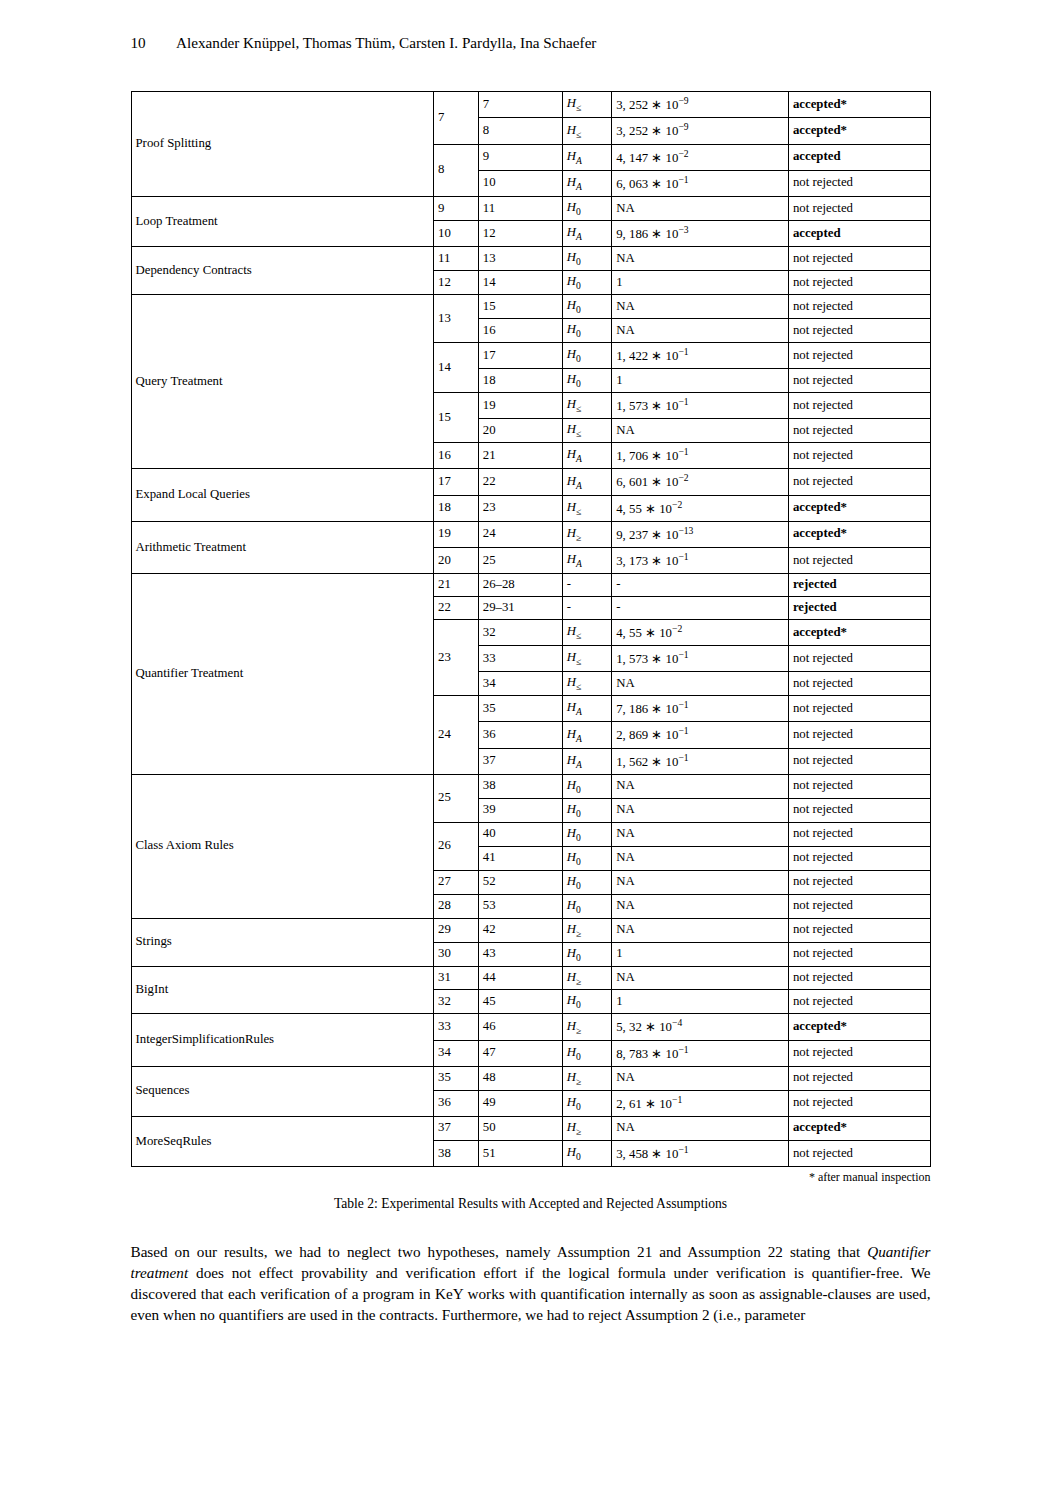10 Alexander Knüppel, Thomas Thüm, Carsten I. Pardylla, Ina Schaefer
| Proof Splitting | 7 | 7 | H ≤ | 3, 252 ∗ 10 −9 | accepted* |
| 8 | H ≤ | 3, 252 ∗ 10 −9 | accepted* |
| 8 | 9 | H A | 4, 147 ∗ 10 −2 | accepted |
| 10 | H A | 6, 063 ∗ 10 −1 | not rejected |
| Loop Treatment | 9 | 11 | H 0 | NA | not rejected |
| 10 | 12 | H A | 9, 186 ∗ 10 −3 | accepted |
| Dependency Contracts | 11 | 13 | H 0 | NA | not rejected |
| 12 | 14 | H 0 | 1 | not rejected |
| Query Treatment | 13 | 15 | H 0 | NA | not rejected |
| 16 | H 0 | NA | not rejected |
| 14 | 17 | H 0 | 1, 422 ∗ 10 −1 | not rejected |
| 18 | H 0 | 1 | not rejected |
| 15 | 19 | H ≤ | 1, 573 ∗ 10 −1 | not rejected |
| 20 | H ≤ | NA | not rejected |
| 16 | 21 | H A | 1, 706 ∗ 10 −1 | not rejected |
| Expand Local Queries | 17 | 22 | H A | 6, 601 ∗ 10 −2 | not rejected |
| 18 | 23 | H ≤ | 4, 55 ∗ 10 −2 | accepted* |
| Arithmetic Treatment | 19 | 24 | H ≥ | 9, 237 ∗ 10 −13 | accepted* |
| 20 | 25 | H A | 3, 173 ∗ 10 −1 | not rejected |
| Quantifier Treatment | 21 | 26–28 | - | - | rejected |
| 22 | 29–31 | - | - | rejected |
| 23 | 32 | H ≤ | 4, 55 ∗ 10 −2 | accepted* |
| 33 | H ≤ | 1, 573 ∗ 10 −1 | not rejected |
| 34 | H ≤ | NA | not rejected |
| 24 | 35 | H A | 7, 186 ∗ 10 −1 | not rejected |
| 36 | H A | 2, 869 ∗ 10 −1 | not rejected |
| 37 | H A | 1, 562 ∗ 10 −1 | not rejected |
| Class Axiom Rules | 25 | 38 | H 0 | NA | not rejected |
| 39 | H 0 | NA | not rejected |
| 26 | 40 | H 0 | NA | not rejected |
| 41 | H 0 | NA | not rejected |
| 27 | 52 | H 0 | NA | not rejected |
| 28 | 53 | H 0 | NA | not rejected |
| Strings | 29 | 42 | H ≥ | NA | not rejected |
| 30 | 43 | H 0 | 1 | not rejected |
| BigInt | 31 | 44 | H ≥ | NA | not rejected |
| 32 | 45 | H 0 | 1 | not rejected |
| IntegerSimplificationRules | 33 | 46 | H ≥ | 5, 32 ∗ 10 −4 | accepted* |
| 34 | 47 | H 0 | 8, 783 ∗ 10 −1 | not rejected |
| Sequences | 35 | 48 | H ≥ | NA | not rejected |
| 36 | 49 | H 0 | 2, 61 ∗ 10 −1 | not rejected |
| MoreSeqRules | 37 | 50 | H ≥ | NA | accepted* |
| 38 | 51 | H 0 | 3, 458 ∗ 10 −1 | not rejected |
* after manual inspection
Table 2: Experimental Results with Accepted and Rejected Assumptions
Based on our results, we had to neglect two hypotheses, namely Assumption 21 and Assumption 22 stating that Quantifier treatment does not effect provability and verification effort if the logical formula under verification is quantifier-free. We discovered that each verification of a program in KeY works with quantification internally as soon as assignable-clauses are used, even when no quantifiers are used in the contracts. Furthermore, we had to reject Assumption 2 (i.e., parameter